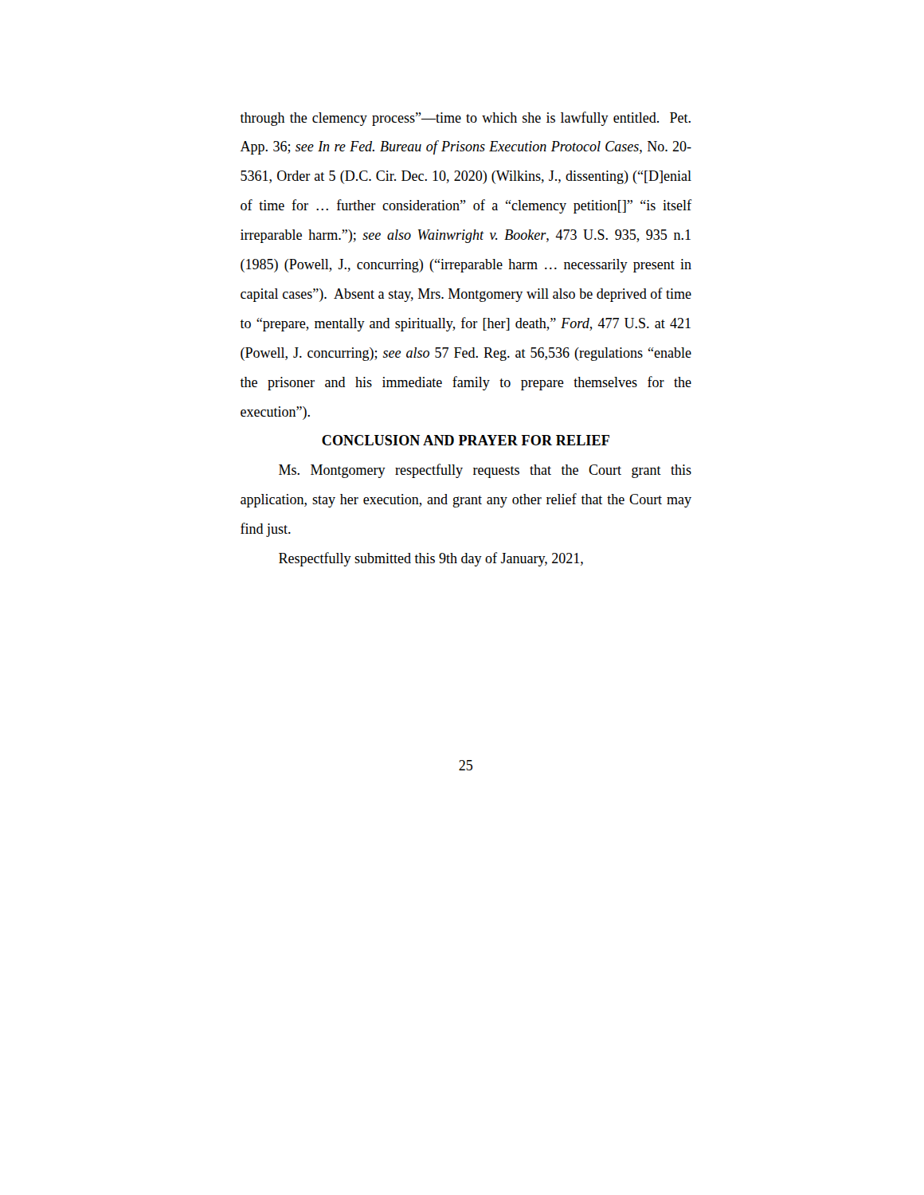through the clemency process”—time to which she is lawfully entitled. Pet. App. 36; see In re Fed. Bureau of Prisons Execution Protocol Cases, No. 20-5361, Order at 5 (D.C. Cir. Dec. 10, 2020) (Wilkins, J., dissenting) (“[D]enial of time for … further consideration” of a “clemency petition[]” “is itself irreparable harm.”); see also Wainwright v. Booker, 473 U.S. 935, 935 n.1 (1985) (Powell, J., concurring) (“irreparable harm … necessarily present in capital cases”). Absent a stay, Mrs. Montgomery will also be deprived of time to “prepare, mentally and spiritually, for [her] death,” Ford, 477 U.S. at 421 (Powell, J. concurring); see also 57 Fed. Reg. at 56,536 (regulations “enable the prisoner and his immediate family to prepare themselves for the execution”).
CONCLUSION AND PRAYER FOR RELIEF
Ms. Montgomery respectfully requests that the Court grant this application, stay her execution, and grant any other relief that the Court may find just.
Respectfully submitted this 9th day of January, 2021,
25